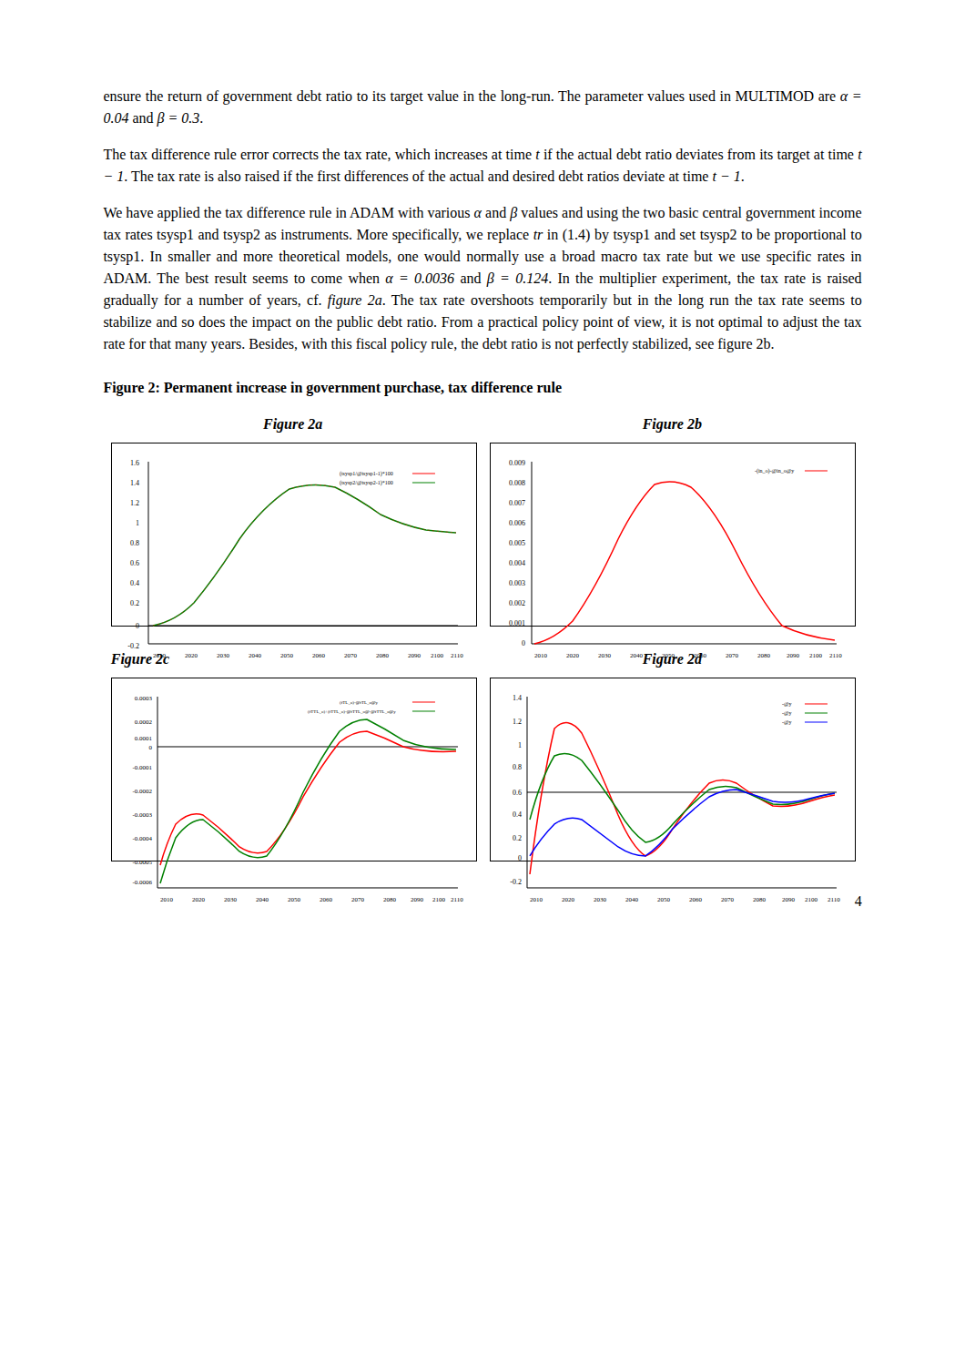ensure the return of government debt ratio to its target value in the long-run. The parameter values used in MULTIMOD are α = 0.04 and β = 0.3.
The tax difference rule error corrects the tax rate, which increases at time t if the actual debt ratio deviates from its target at time t − 1. The tax rate is also raised if the first differences of the actual and desired debt ratios deviate at time t − 1.
We have applied the tax difference rule in ADAM with various α and β values and using the two basic central government income tax rates tsysp1 and tsysp2 as instruments. More specifically, we replace tr in (1.4) by tsysp1 and set tsysp2 to be proportional to tsysp1. In smaller and more theoretical models, one would normally use a broad macro tax rate but we use specific rates in ADAM. The best result seems to come when α = 0.0036 and β = 0.124. In the multiplier experiment, the tax rate is raised gradually for a number of years, cf. figure 2a. The tax rate overshoots temporarily but in the long run the tax rate seems to stabilize and so does the impact on the public debt ratio. From a practical policy point of view, it is not optimal to adjust the tax rate for that many years. Besides, with this fiscal policy rule, the debt ratio is not perfectly stabilized, see figure 2b.
Figure 2: Permanent increase in government purchase, tax difference rule
Figure 2a
1.6 1.4 1.2 1 0.8 0.6 0.4 0.2 0 -0.2 2010 2020 2030 2040 2050 2060 2070 2080 2090 2100 2110 (tsysp1/@tsysp1-1)*100 (tsysp2/@tsysp2-1)*100
Figure 2b
0.009 0.008 0.007 0.006 0.005 0.004 0.003 0.002 0.001 0 2010 2020 2030 2040 2050 2060 2070 2080 2090 2100 2110 -(in_o)-@in_o@y
Figure 2c
0.0003 0.0002 0.0001 0 -0.0001 -0.0002 -0.0003 -0.0004 -0.0005 -0.0006 2010 2020 2030 2040 2050 2060 2070 2080 2090 2100 2110 (fTL_o)-@fTL_o@y (fTTL_o)+(fTTL_o)-@fTTL_o@-@fTTL_o@y
Figure 2d
1.4 1.2 1 0.8 0.6 0.4 0.2 0 -0.2 2010 2020 2030 2040 2050 2060 2070 2080 2090 2100 2110 -@y -@y -@y
4